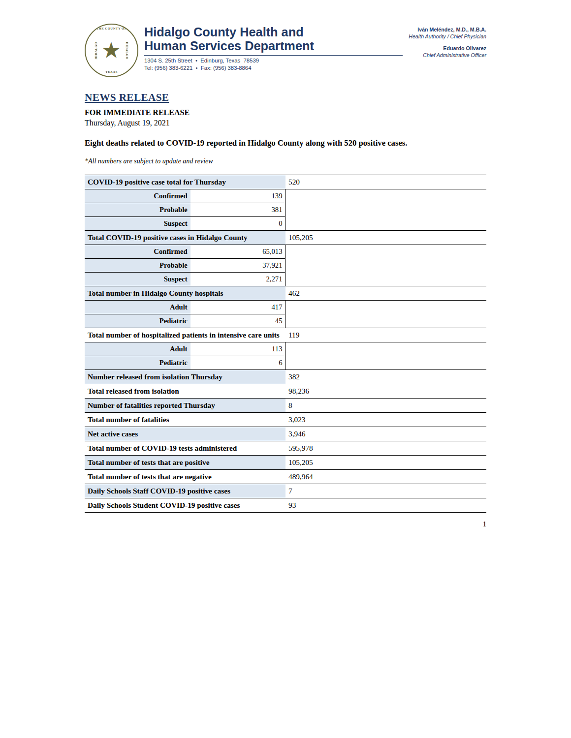THE COUNTY OF
HIDALGO
HIDALGO
★
TEXAS
Hidalgo County Health and
Human Services Department
1304 S. 25th Street • Edinburg, Texas 78539
Tel: (956) 383-6221 • Fax: (956) 383-8864
Iván Meléndez, M.D., M.B.A.
Health Authority / Chief Physician
Eduardo Olivarez
Chief Administrative Officer
NEWS RELEASE
FOR IMMEDIATE RELEASE
Thursday, August 19, 2021
Eight deaths related to COVID-19 reported in Hidalgo County along with 520 positive cases.
*All numbers are subject to update and review
| COVID-19 positive case total for Thursday | 520 |
| Confirmed | 139 | |
| Probable | 381 | |
| Suspect | 0 | |
| Total COVID-19 positive cases in Hidalgo County | 105,205 |
| Confirmed | 65,013 | |
| Probable | 37,921 | |
| Suspect | 2,271 | |
| Total number in Hidalgo County hospitals | 462 |
| Adult | 417 | |
| Pediatric | 45 | |
| Total number of hospitalized patients in intensive care units | 119 |
| Adult | 113 | |
| Pediatric | 6 | |
| Number released from isolation Thursday | 382 |
| Total released from isolation | 98,236 |
| Number of fatalities reported Thursday | 8 |
| Total number of fatalities | 3,023 |
| Net active cases | 3,946 |
| Total number of COVID-19 tests administered | 595,978 |
| Total number of tests that are positive | 105,205 |
| Total number of tests that are negative | 489,964 |
| Daily Schools Staff COVID-19 positive cases | 7 |
| Daily Schools Student COVID-19 positive cases | 93 |
1